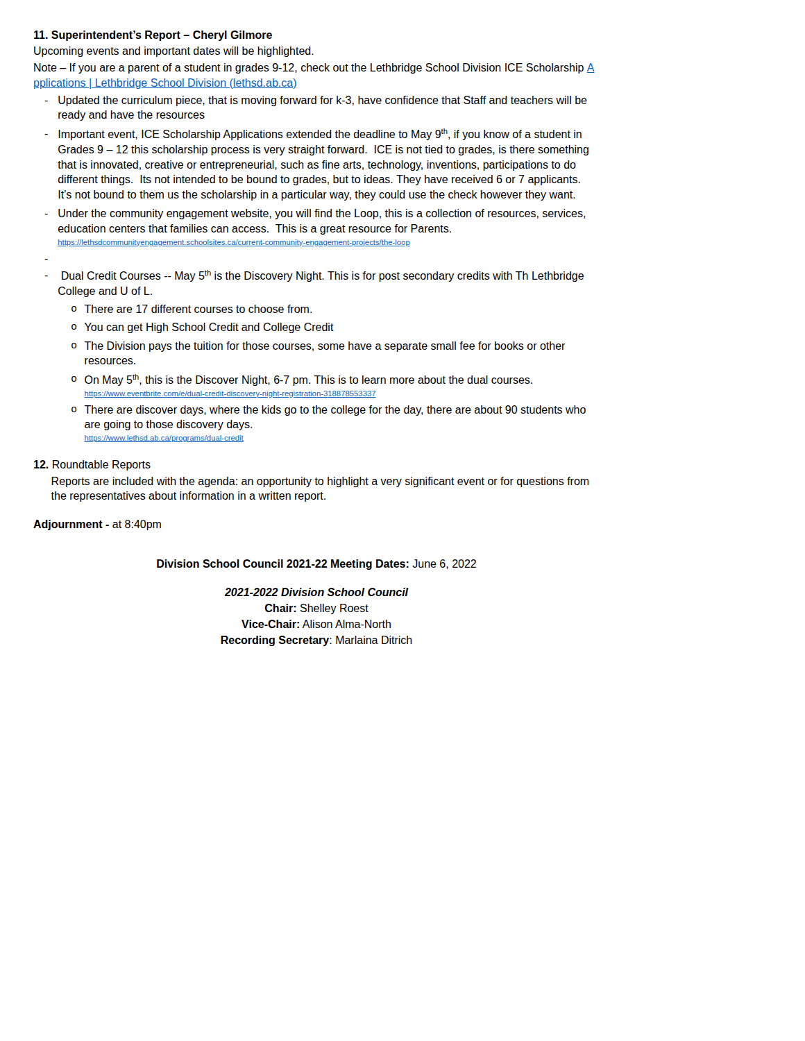11. Superintendent’s Report – Cheryl Gilmore
Upcoming events and important dates will be highlighted.
Note – If you are a parent of a student in grades 9-12, check out the Lethbridge School Division ICE Scholarship Applications | Lethbridge School Division (lethsd.ab.ca)
Updated the curriculum piece, that is moving forward for k-3, have confidence that Staff and teachers will be ready and have the resources
Important event, ICE Scholarship Applications extended the deadline to May 9th, if you know of a student in Grades 9 – 12 this scholarship process is very straight forward. ICE is not tied to grades, is there something that is innovated, creative or entrepreneurial, such as fine arts, technology, inventions, participations to do different things. Its not intended to be bound to grades, but to ideas. They have received 6 or 7 applicants. It’s not bound to them us the scholarship in a particular way, they could use the check however they want.
Under the community engagement website, you will find the Loop, this is a collection of resources, services, education centers that families can access. This is a great resource for Parents. https://lethsdcommunityengagement.schoolsites.ca/current-community-engagement-projects/the-loop
Dual Credit Courses -- May 5th is the Discovery Night. This is for post secondary credits with Th Lethbridge College and U of L.
There are 17 different courses to choose from.
You can get High School Credit and College Credit
The Division pays the tuition for those courses, some have a separate small fee for books or other resources.
On May 5th, this is the Discover Night, 6-7 pm. This is to learn more about the dual courses. https://www.eventbrite.com/e/dual-credit-discovery-night-registration-318878553337
There are discover days, where the kids go to the college for the day, there are about 90 students who are going to those discovery days. https://www.lethsd.ab.ca/programs/dual-credit
12. Roundtable Reports
Reports are included with the agenda: an opportunity to highlight a very significant event or for questions from the representatives about information in a written report.
Adjournment - at 8:40pm
Division School Council 2021-22 Meeting Dates: June 6, 2022
2021-2022 Division School Council
Chair: Shelley Roest
Vice-Chair: Alison Alma-North
Recording Secretary: Marlaina Ditrich